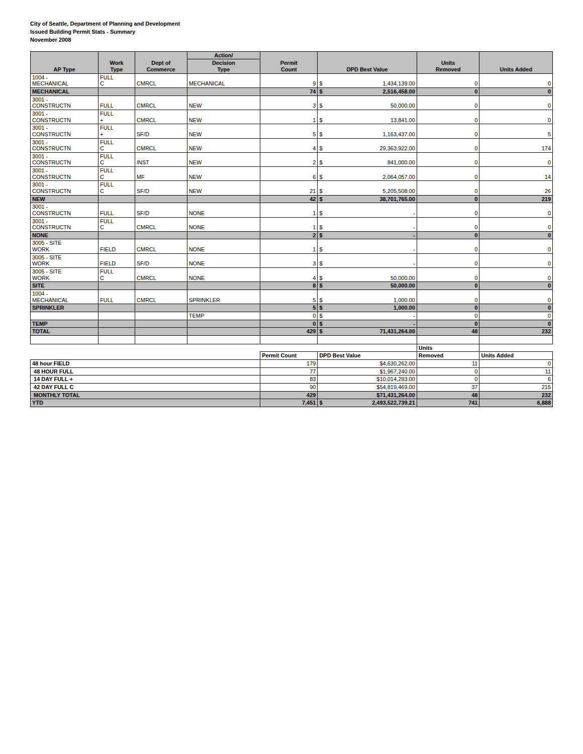City of Seattle, Department of Planning and Development
Issued Building Permit Stats - Summary
November 2008
| AP Type | Work Type | Dept of Commerce | Action/ | Permit Count | DPD Best Value | Units Removed | Units Added |
| --- | --- | --- | --- | --- | --- | --- | --- |
| Decision Type |
| 1004 - MECHANICAL | FULL C | CMRCL | MECHANICAL | 9 | $ 1,434,139.00 | 0 | 0 |
| MECHANICAL | | | | 74 | $ 2,516,458.00 | 0 | 0 |
| 3001 - CONSTRUCTN | FULL | CMRCL | NEW | 3 | $ 50,000.00 | 0 | 0 |
| 3001 - CONSTRUCTN | FULL + | CMRCL | NEW | 1 | $ 13,841.00 | 0 | 0 |
| 3001 - CONSTRUCTN | FULL + | SF/D | NEW | 5 | $ 1,163,437.00 | 0 | 5 |
| 3001 - CONSTRUCTN | FULL C | CMRCL | NEW | 4 | $ 29,363,922.00 | 0 | 174 |
| 3001 - CONSTRUCTN | FULL C | INST | NEW | 2 | $ 841,000.00 | 0 | 0 |
| 3001 - CONSTRUCTN | FULL C | MF | NEW | 6 | $ 2,064,057.00 | 0 | 14 |
| 3001 - CONSTRUCTN | FULL C | SF/D | NEW | 21 | $ 5,205,508.00 | 0 | 26 |
| NEW | | | | 42 | $ 38,701,765.00 | 0 | 219 |
| 3001 - CONSTRUCTN | FULL | SF/D | NONE | 1 | $ - | 0 | 0 |
| 3001 - CONSTRUCTN | FULL C | CMRCL | NONE | 1 | $ - | 0 | 0 |
| NONE | | | | 2 | $ - | 0 | 0 |
| 3005 - SITE WORK | FIELD | CMRCL | NONE | 1 | $ - | 0 | 0 |
| 3005 - SITE WORK | FIELD | SF/D | NONE | 3 | $ - | 0 | 0 |
| 3005 - SITE WORK | FULL C | CMRCL | NONE | 4 | $ 50,000.00 | 0 | 0 |
| SITE | | | | 8 | $ 50,000.00 | 0 | 0 |
| 1004 - MECHANICAL | FULL | CMRCL | SPRINKLER | 5 | $ 1,000.00 | 0 | 0 |
| SPRINKLER | | | | 5 | $ 1,000.00 | 0 | 0 |
| | | | TEMP | 0 | $ - | 0 | 0 |
| TEMP | | | | 0 | $ - | 0 | 0 |
| TOTAL | | | | 429 | $ 71,431,264.00 | 48 | 232 |
| | | | | | | Units | |
| | | | | Permit Count | DPD Best Value | Removed | Units Added |
| 48 hour FIELD | 179 | $4,630,262.00 | 11 | 0 |
| 48 HOUR FULL | 77 | $1,967,240.00 | 0 | 11 |
| 14 DAY FULL + | 83 | $10,014,293.00 | 0 | 6 |
| 42 DAY FULL C | 90 | $54,819,469.00 | 37 | 215 |
| MONTHLY TOTAL | 429 | $71,431,264.00 | 48 | 232 |
| YTD | 7,451 | $ 2,493,522,739.21 | 741 | 6,888 |